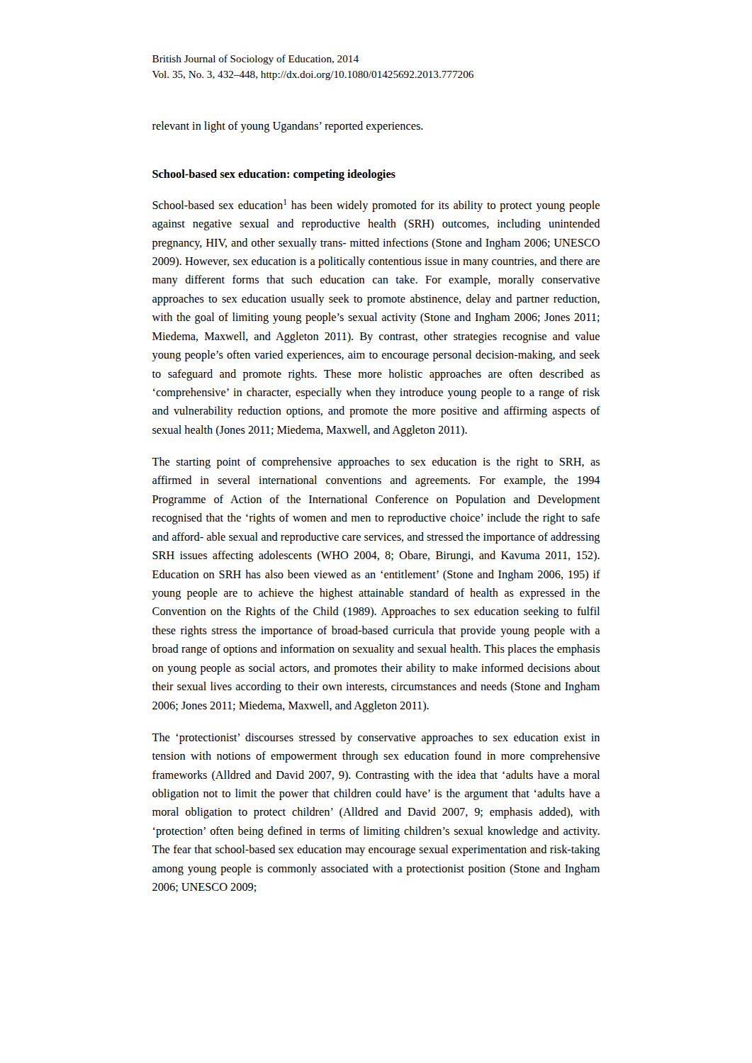British Journal of Sociology of Education, 2014
Vol. 35, No. 3, 432–448, http://dx.doi.org/10.1080/01425692.2013.777206
relevant in light of young Ugandans’ reported experiences.
School-based sex education: competing ideologies
School-based sex education1 has been widely promoted for its ability to protect young people against negative sexual and reproductive health (SRH) outcomes, including unintended pregnancy, HIV, and other sexually trans- mitted infections (Stone and Ingham 2006; UNESCO 2009). However, sex education is a politically contentious issue in many countries, and there are many different forms that such education can take. For example, morally conservative approaches to sex education usually seek to promote abstinence, delay and partner reduction, with the goal of limiting young people’s sexual activity (Stone and Ingham 2006; Jones 2011; Miedema, Maxwell, and Aggleton 2011). By contrast, other strategies recognise and value young people’s often varied experiences, aim to encourage personal decision-making, and seek to safeguard and promote rights. These more holistic approaches are often described as ‘comprehensive’ in character, especially when they introduce young people to a range of risk and vulnerability reduction options, and promote the more positive and affirming aspects of sexual health (Jones 2011; Miedema, Maxwell, and Aggleton 2011).
The starting point of comprehensive approaches to sex education is the right to SRH, as affirmed in several international conventions and agreements. For example, the 1994 Programme of Action of the International Conference on Population and Development recognised that the ‘rights of women and men to reproductive choice’ include the right to safe and afford- able sexual and reproductive care services, and stressed the importance of addressing SRH issues affecting adolescents (WHO 2004, 8; Obare, Birungi, and Kavuma 2011, 152). Education on SRH has also been viewed as an ‘entitlement’ (Stone and Ingham 2006, 195) if young people are to achieve the highest attainable standard of health as expressed in the Convention on the Rights of the Child (1989). Approaches to sex education seeking to fulfil these rights stress the importance of broad-based curricula that provide young people with a broad range of options and information on sexuality and sexual health. This places the emphasis on young people as social actors, and promotes their ability to make informed decisions about their sexual lives according to their own interests, circumstances and needs (Stone and Ingham 2006; Jones 2011; Miedema, Maxwell, and Aggleton 2011).
The ‘protectionist’ discourses stressed by conservative approaches to sex education exist in tension with notions of empowerment through sex education found in more comprehensive frameworks (Alldred and David 2007, 9). Contrasting with the idea that ‘adults have a moral obligation not to limit the power that children could have’ is the argument that ‘adults have a moral obligation to protect children’ (Alldred and David 2007, 9; emphasis added), with ‘protection’ often being defined in terms of limiting children’s sexual knowledge and activity. The fear that school-based sex education may encourage sexual experimentation and risk-taking among young people is commonly associated with a protectionist position (Stone and Ingham 2006; UNESCO 2009;